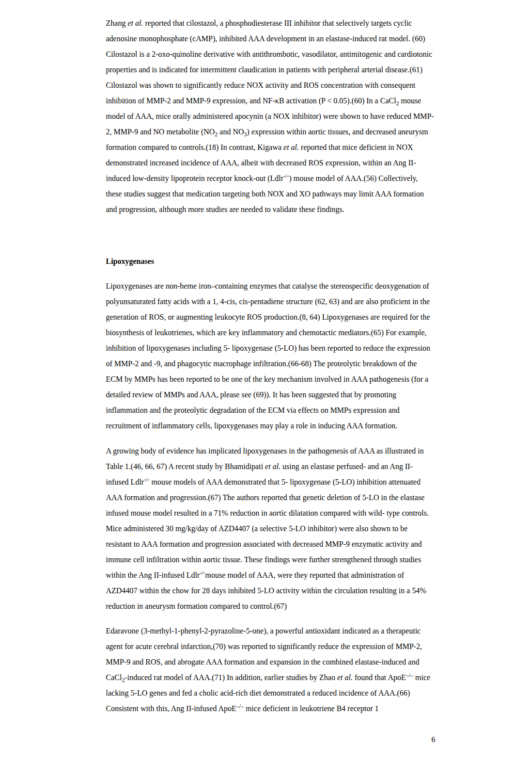Zhang et al. reported that cilostazol, a phosphodiesterase III inhibitor that selectively targets cyclic adenosine monophosphate (cAMP), inhibited AAA development in an elastase-induced rat model. (60) Cilostazol is a 2-oxo-quinoline derivative with antithrombotic, vasodilator, antimitogenic and cardiotonic properties and is indicated for intermittent claudication in patients with peripheral arterial disease.(61) Cilostazol was shown to significantly reduce NOX activity and ROS concentration with consequent inhibition of MMP-2 and MMP-9 expression, and NF-κB activation (P < 0.05).(60) In a CaCl2 mouse model of AAA, mice orally administered apocynin (a NOX inhibitor) were shown to have reduced MMP-2, MMP-9 and NO metabolite (NO2 and NO3) expression within aortic tissues, and decreased aneurysm formation compared to controls.(18) In contrast, Kigawa et al. reported that mice deficient in NOX demonstrated increased incidence of AAA, albeit with decreased ROS expression, within an Ang II-induced low-density lipoprotein receptor knock-out (Ldlr-/-) mouse model of AAA.(56) Collectively, these studies suggest that medication targeting both NOX and XO pathways may limit AAA formation and progression, although more studies are needed to validate these findings.
Lipoxygenases
Lipoxygenases are non-heme iron–containing enzymes that catalyse the stereospecific deoxygenation of polyunsaturated fatty acids with a 1, 4-cis, cis-pentadiene structure (62, 63) and are also proficient in the generation of ROS, or augmenting leukocyte ROS production.(8, 64) Lipoxygenases are required for the biosynthesis of leukotrienes, which are key inflammatory and chemotactic mediators.(65) For example, inhibition of lipoxygenases including 5- lipoxygenase (5-LO) has been reported to reduce the expression of MMP-2 and -9, and phagocytic macrophage infiltration.(66-68) The proteolytic breakdown of the ECM by MMPs has been reported to be one of the key mechanism involved in AAA pathogenesis (for a detailed review of MMPs and AAA, please see (69)). It has been suggested that by promoting inflammation and the proteolytic degradation of the ECM via effects on MMPs expression and recruitment of inflammatory cells, lipoxygenases may play a role in inducing AAA formation.
A growing body of evidence has implicated lipoxygenases in the pathogenesis of AAA as illustrated in Table 1.(46, 66, 67) A recent study by Bhamidipati et al. using an elastase perfused- and an Ang II- infused Ldlr-/- mouse models of AAA demonstrated that 5- lipoxygenase (5-LO) inhibition attenuated AAA formation and progression.(67) The authors reported that genetic deletion of 5-LO in the elastase infused mouse model resulted in a 71% reduction in aortic dilatation compared with wild- type controls. Mice administered 30 mg/kg/day of AZD4407 (a selective 5-LO inhibitor) were also shown to be resistant to AAA formation and progression associated with decreased MMP-9 enzymatic activity and immune cell infiltration within aortic tissue. These findings were further strengthened through studies within the Ang II-infused Ldlr-/-mouse model of AAA, were they reported that administration of AZD4407 within the chow for 28 days inhibited 5-LO activity within the circulation resulting in a 54% reduction in aneurysm formation compared to control.(67)
Edaravone (3-methyl-1-phenyl-2-pyrazoline-5-one), a powerful antioxidant indicated as a therapeutic agent for acute cerebral infarction,(70) was reported to significantly reduce the expression of MMP-2, MMP-9 and ROS, and abrogate AAA formation and expansion in the combined elastase-induced and CaCl2-induced rat model of AAA.(71) In addition, earlier studies by Zhao et al. found that ApoE–/– mice lacking 5-LO genes and fed a cholic acid-rich diet demonstrated a reduced incidence of AAA.(66) Consistent with this, Ang II-infused ApoE–/– mice deficient in leukotriene B4 receptor 1
6